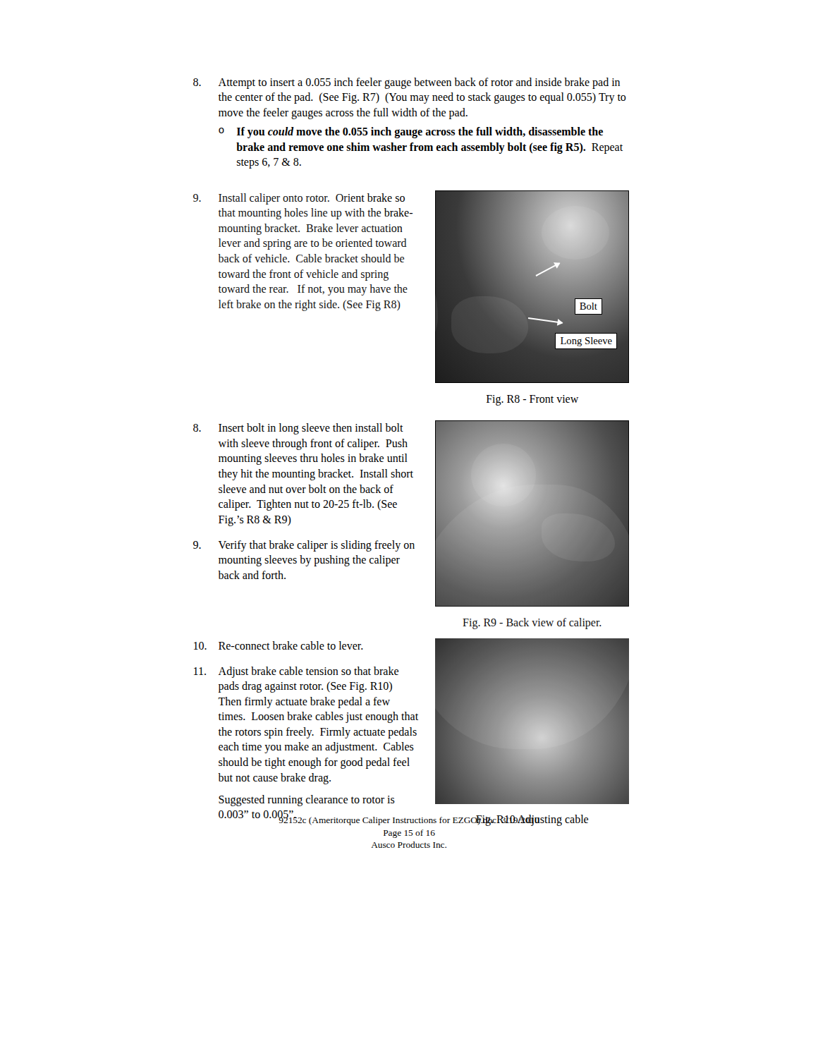8. Attempt to insert a 0.055 inch feeler gauge between back of rotor and inside brake pad in the center of the pad. (See Fig. R7) (You may need to stack gauges to equal 0.055) Try to move the feeler gauges across the full width of the pad.
o
If you could move the 0.055 inch gauge across the full width, disassemble the brake and remove one shim washer from each assembly bolt (see fig R5). Repeat steps 6, 7 & 8.
9. Install caliper onto rotor. Orient brake so that mounting holes line up with the brake-mounting bracket. Brake lever actuation lever and spring are to be oriented toward back of vehicle. Cable bracket should be toward the front of vehicle and spring toward the rear. If not, you may have the left brake on the right side. (See Fig R8)
Bolt
Long Sleeve
Fig. R8 - Front view
8. Insert bolt in long sleeve then install bolt with sleeve through front of caliper. Push mounting sleeves thru holes in brake until they hit the mounting bracket. Install short sleeve and nut over bolt on the back of caliper. Tighten nut to 20-25 ft-lb. (See Fig.’s R8 & R9)
9. Verify that brake caliper is sliding freely on mounting sleeves by pushing the caliper back and forth.
Fig. R9 - Back view of caliper.
Fig. R10 Adjusting cable
10. Re-connect brake cable to lever.
11. Adjust brake cable tension so that brake pads drag against rotor. (See Fig. R10) Then firmly actuate brake pedal a few times. Loosen brake cables just enough that the rotors spin freely. Firmly actuate pedals each time you make an adjustment. Cables should be tight enough for good pedal feel but not cause brake drag.
Suggested running clearance to rotor is 0.003” to 0.005”.
92152c (Ameritorque Caliper Instructions for EZGO).doc 3/19/2010
Page 15 of 16
Ausco Products Inc.